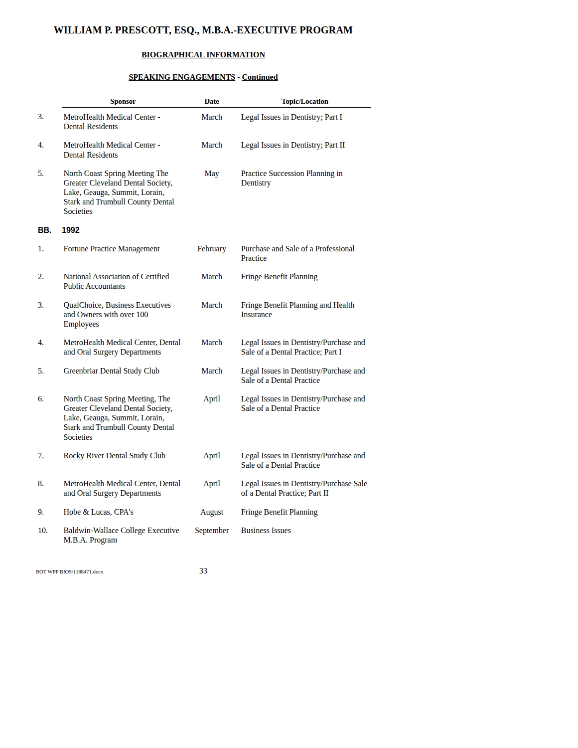WILLIAM P. PRESCOTT, ESQ., M.B.A.-EXECUTIVE PROGRAM
BIOGRAPHICAL INFORMATION
SPEAKING ENGAGEMENTS - Continued
| | Sponsor | Date | Topic/Location |
| --- | --- | --- | --- |
| 3. | MetroHealth Medical Center - Dental Residents | March | Legal Issues in Dentistry; Part I |
| 4. | MetroHealth Medical Center - Dental Residents | March | Legal Issues in Dentistry; Part II |
| 5. | North Coast Spring Meeting The Greater Cleveland Dental Society, Lake, Geauga, Summit, Lorain, Stark and Trumbull County Dental Societies | May | Practice Succession Planning in Dentistry |
| BB. 1992 |
| 1. | Fortune Practice Management | February | Purchase and Sale of a Professional Practice |
| 2. | National Association of Certified Public Accountants | March | Fringe Benefit Planning |
| 3. | QualChoice, Business Executives and Owners with over 100 Employees | March | Fringe Benefit Planning and Health Insurance |
| 4. | MetroHealth Medical Center, Dental and Oral Surgery Departments | March | Legal Issues in Dentistry/Purchase and Sale of a Dental Practice; Part I |
| 5. | Greenbriar Dental Study Club | March | Legal Issues in Dentistry/Purchase and Sale of a Dental Practice |
| 6. | North Coast Spring Meeting, The Greater Cleveland Dental Society, Lake, Geauga, Summit, Lorain, Stark and Trumbull County Dental Societies | April | Legal Issues in Dentistry/Purchase and Sale of a Dental Practice |
| 7. | Rocky River Dental Study Club | April | Legal Issues in Dentistry/Purchase and Sale of a Dental Practice |
| 8. | MetroHealth Medical Center, Dental and Oral Surgery Departments | April | Legal Issues in Dentistry/Purchase Sale of a Dental Practice; Part II |
| 9. | Hobe & Lucas, CPA's | August | Fringe Benefit Planning |
| 10. | Baldwin-Wallace College Executive M.B.A. Program | September | Business Issues |
BOT WPP BIOS\1188471.docx 33